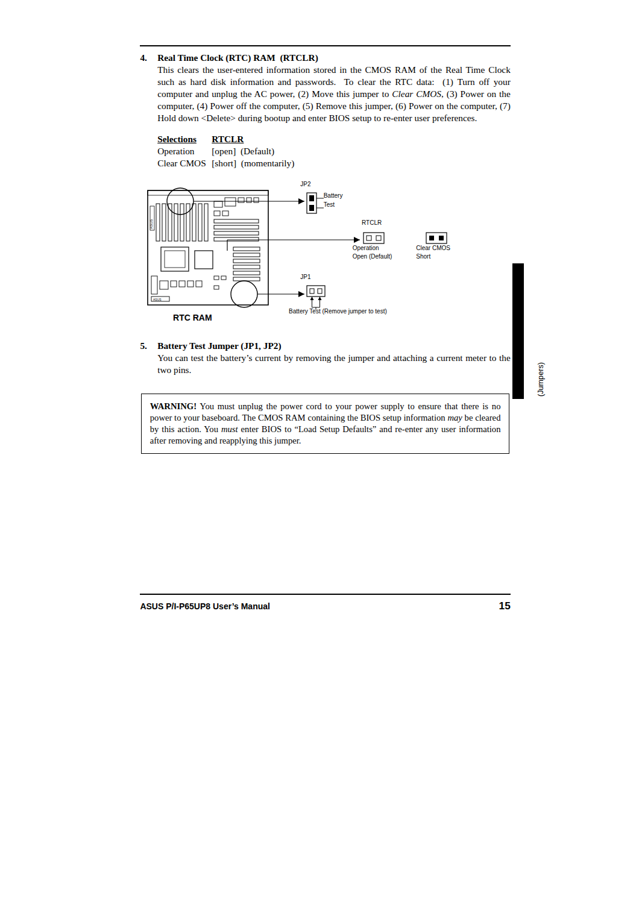III. INSTALLATION
(Jumpers)
4.
Real Time Clock (RTC) RAM (RTCLR)
This clears the user-entered information stored in the CMOS RAM of the Real Time Clock such as hard disk information and passwords. To clear the RTC data: (1) Turn off your computer and unplug the AC power, (2) Move this jumper to Clear CMOS, (3) Power on the computer, (4) Power off the computer, (5) Remove this jumper, (6) Power on the computer, (7) Hold down <Delete> during bootup and enter BIOS setup to re-enter user preferences.
| Selections | RTCLR |
| Operation | [open] (Default) |
| Clear CMOS | [short] (momentarily) |
ASUS ASUS
JP2
Battery
Test
RTCLR
Operation
Open (Default)
Clear CMOS
Short
JP1
Battery Test (Remove jumper to test)
RTC RAM
5.
Battery Test Jumper (JP1, JP2)
You can test the battery’s current by removing the jumper and attaching a current meter to the two pins.
WARNING! You must unplug the power cord to your power supply to ensure that there is no power to your baseboard. The CMOS RAM containing the BIOS setup information may be cleared by this action. You must enter BIOS to “Load Setup Defaults” and re-enter any user information after removing and reapplying this jumper.
ASUS P/I-P65UP8 User’s Manual
15